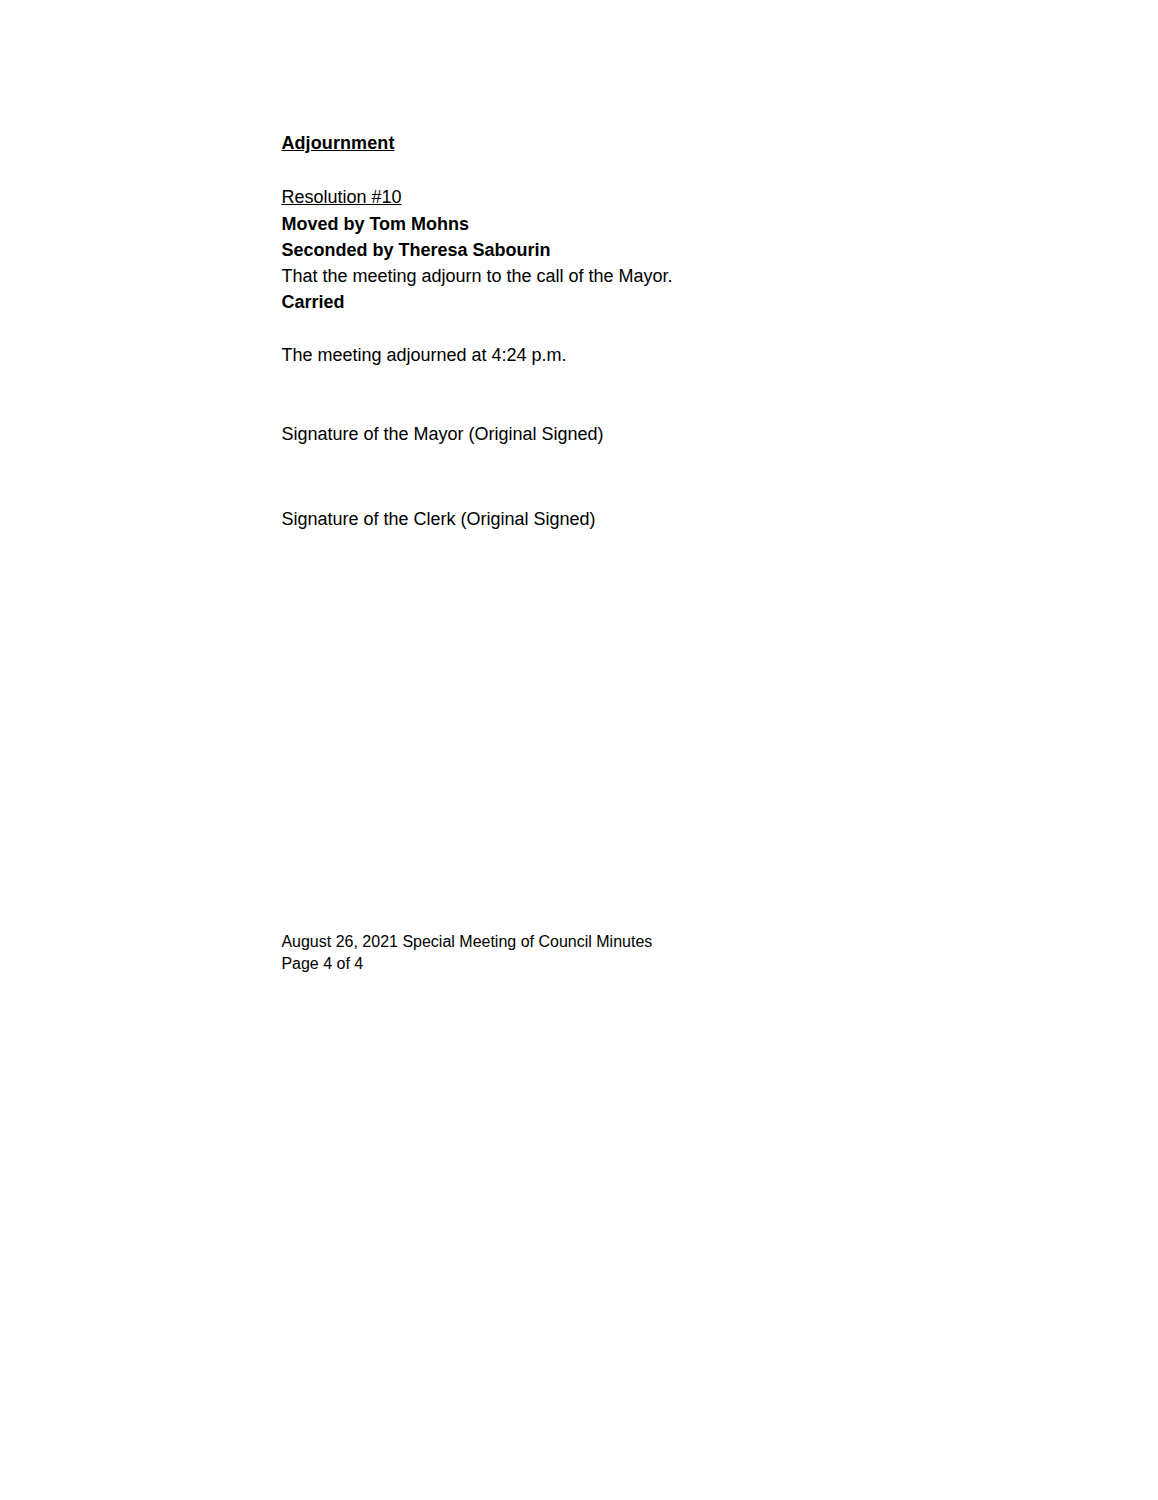Adjournment
Resolution #10
Moved by Tom Mohns
Seconded by Theresa Sabourin
That the meeting adjourn to the call of the Mayor.
Carried
The meeting adjourned at 4:24 p.m.
Signature of the Mayor (Original Signed)
Signature of the Clerk (Original Signed)
August 26, 2021 Special Meeting of Council Minutes
Page 4 of 4